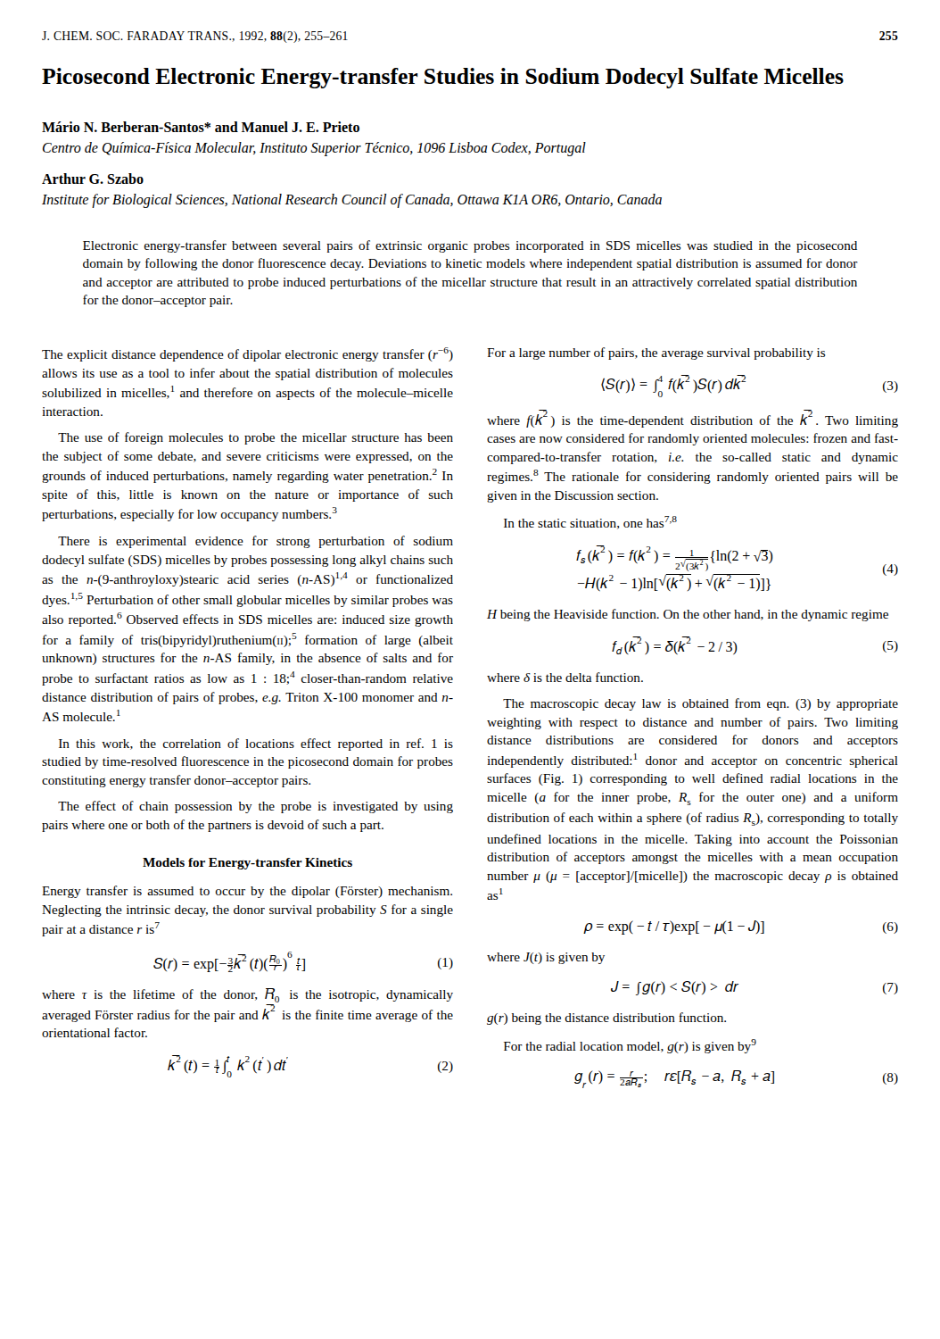J. CHEM. SOC. FARADAY TRANS., 1992, 88(2), 255–261 255
Picosecond Electronic Energy-transfer Studies in Sodium Dodecyl Sulfate Micelles
Mário N. Berberan-Santos* and Manuel J. E. Prieto
Centro de Química-Física Molecular, Instituto Superior Técnico, 1096 Lisboa Codex, Portugal
Arthur G. Szabo
Institute for Biological Sciences, National Research Council of Canada, Ottawa K1A OR6, Ontario, Canada
Electronic energy-transfer between several pairs of extrinsic organic probes incorporated in SDS micelles was studied in the picosecond domain by following the donor fluorescence decay. Deviations to kinetic models where independent spatial distribution is assumed for donor and acceptor are attributed to probe induced perturbations of the micellar structure that result in an attractively correlated spatial distribution for the donor–acceptor pair.
The explicit distance dependence of dipolar electronic energy transfer (r−6) allows its use as a tool to infer about the spatial distribution of molecules solubilized in micelles,1 and therefore on aspects of the molecule–micelle interaction.
The use of foreign molecules to probe the micellar structure has been the subject of some debate, and severe criticisms were expressed, on the grounds of induced perturbations, namely regarding water penetration.2 In spite of this, little is known on the nature or importance of such perturbations, especially for low occupancy numbers.3
There is experimental evidence for strong perturbation of sodium dodecyl sulfate (SDS) micelles by probes possessing long alkyl chains such as the n-(9-anthroyloxy)stearic acid series (n-AS)1,4 or functionalized dyes.1,5 Perturbation of other small globular micelles by similar probes was also reported.6 Observed effects in SDS micelles are: induced size growth for a family of tris(bipyridyl)ruthenium(ii);5 formation of large (albeit unknown) structures for the n-AS family, in the absence of salts and for probe to surfactant ratios as low as 1 : 18;4 closer-than-random relative distance distribution of pairs of probes, e.g. Triton X-100 monomer and n-AS molecule.1
In this work, the correlation of locations effect reported in ref. 1 is studied by time-resolved fluorescence in the picosecond domain for probes constituting energy transfer donor–acceptor pairs.
The effect of chain possession by the probe is investigated by using pairs where one or both of the partners is devoid of such a part.
Models for Energy-transfer Kinetics
Energy transfer is assumed to occur by the dipolar (Förster) mechanism. Neglecting the intrinsic decay, the donor survival probability S for a single pair at a distance r is7
S(r)= exp [ − 32 k2¯ (t) (R¯0r) 6 tτ ] (1)
where τ is the lifetime of the donor, R¯0 is the isotropic, dynamically averaged Förster radius for the pair and k2¯ is the finite time average of the orientational factor.
k2¯ (t)= 1t ∫0t k2(t′) dt′ (2)
For a large number of pairs, the average survival probability is
⟨S(r)⟩= ∫04 f(k2¯) S(r) dk2¯ (3)
where f(k2¯) is the time-dependent distribution of the k2¯. Two limiting cases are now considered for randomly oriented molecules: frozen and fast-compared-to-transfer rotation, i.e. the so-called static and dynamic regimes.8 The rationale for considering randomly oriented pairs will be given in the Discussion section.
In the static situation, one has7,8
fs(k2¯) = f(k2) = 1 2(3k2) {ln(2+3)
− H(k2−1) ln[(k2) + (k2−1) ]} (4)
H being the Heaviside function. On the other hand, in the dynamic regime
fd(k2¯) = δ(k2¯−2/3) (5)
where δ is the delta function.
The macroscopic decay law is obtained from eqn. (3) by appropriate weighting with respect to distance and number of pairs. Two limiting distance distributions are considered for donors and acceptors independently distributed:1 donor and acceptor on concentric spherical surfaces (Fig. 1) corresponding to well defined radial locations in the micelle (a for the inner probe, Rs for the outer one) and a uniform distribution of each within a sphere (of radius Rs), corresponding to totally undefined locations in the micelle. Taking into account the Poissonian distribution of acceptors amongst the micelles with a mean occupation number μ (μ = [acceptor]/[micelle]) the macroscopic decay ρ is obtained as1
ρ= exp(−t/τ) exp[−μ(1−J)] (6)
where J(t) is given by
J= ∫ g(r) <S(r)> dr (7)
g(r) being the distance distribution function.
For the radial location model, g(r) is given by9
gr(r)= r2aRs ; rε[Rs−a, Rs+a] (8)